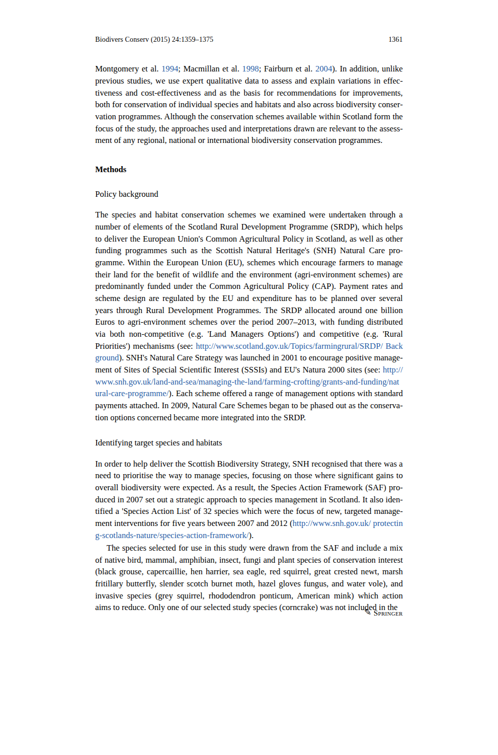Biodivers Conserv (2015) 24:1359–1375 1361
Montgomery et al. 1994; Macmillan et al. 1998; Fairburn et al. 2004). In addition, unlike previous studies, we use expert qualitative data to assess and explain variations in effectiveness and cost-effectiveness and as the basis for recommendations for improvements, both for conservation of individual species and habitats and also across biodiversity conservation programmes. Although the conservation schemes available within Scotland form the focus of the study, the approaches used and interpretations drawn are relevant to the assessment of any regional, national or international biodiversity conservation programmes.
Methods
Policy background
The species and habitat conservation schemes we examined were undertaken through a number of elements of the Scotland Rural Development Programme (SRDP), which helps to deliver the European Union's Common Agricultural Policy in Scotland, as well as other funding programmes such as the Scottish Natural Heritage's (SNH) Natural Care programme. Within the European Union (EU), schemes which encourage farmers to manage their land for the benefit of wildlife and the environment (agri-environment schemes) are predominantly funded under the Common Agricultural Policy (CAP). Payment rates and scheme design are regulated by the EU and expenditure has to be planned over several years through Rural Development Programmes. The SRDP allocated around one billion Euros to agri-environment schemes over the period 2007–2013, with funding distributed via both non-competitive (e.g. 'Land Managers Options') and competitive (e.g. 'Rural Priorities') mechanisms (see: http://www.scotland.gov.uk/Topics/farmingrural/SRDP/ Background). SNH's Natural Care Strategy was launched in 2001 to encourage positive management of Sites of Special Scientific Interest (SSSIs) and EU's Natura 2000 sites (see: http://www.snh.gov.uk/land-and-sea/managing-the-land/farming-crofting/grants-and-funding/natural-care-programme/). Each scheme offered a range of management options with standard payments attached. In 2009, Natural Care Schemes began to be phased out as the conservation options concerned became more integrated into the SRDP.
Identifying target species and habitats
In order to help deliver the Scottish Biodiversity Strategy, SNH recognised that there was a need to prioritise the way to manage species, focusing on those where significant gains to overall biodiversity were expected. As a result, the Species Action Framework (SAF) produced in 2007 set out a strategic approach to species management in Scotland. It also identified a 'Species Action List' of 32 species which were the focus of new, targeted management interventions for five years between 2007 and 2012 (http://www.snh.gov.uk/ protecting-scotlands-nature/species-action-framework/).
The species selected for use in this study were drawn from the SAF and include a mix of native bird, mammal, amphibian, insect, fungi and plant species of conservation interest (black grouse, capercaillie, hen harrier, sea eagle, red squirrel, great crested newt, marsh fritillary butterfly, slender scotch burnet moth, hazel gloves fungus, and water vole), and invasive species (grey squirrel, rhododendron ponticum, American mink) which action aims to reduce. Only one of our selected study species (corncrake) was not included in the
✎ Springer